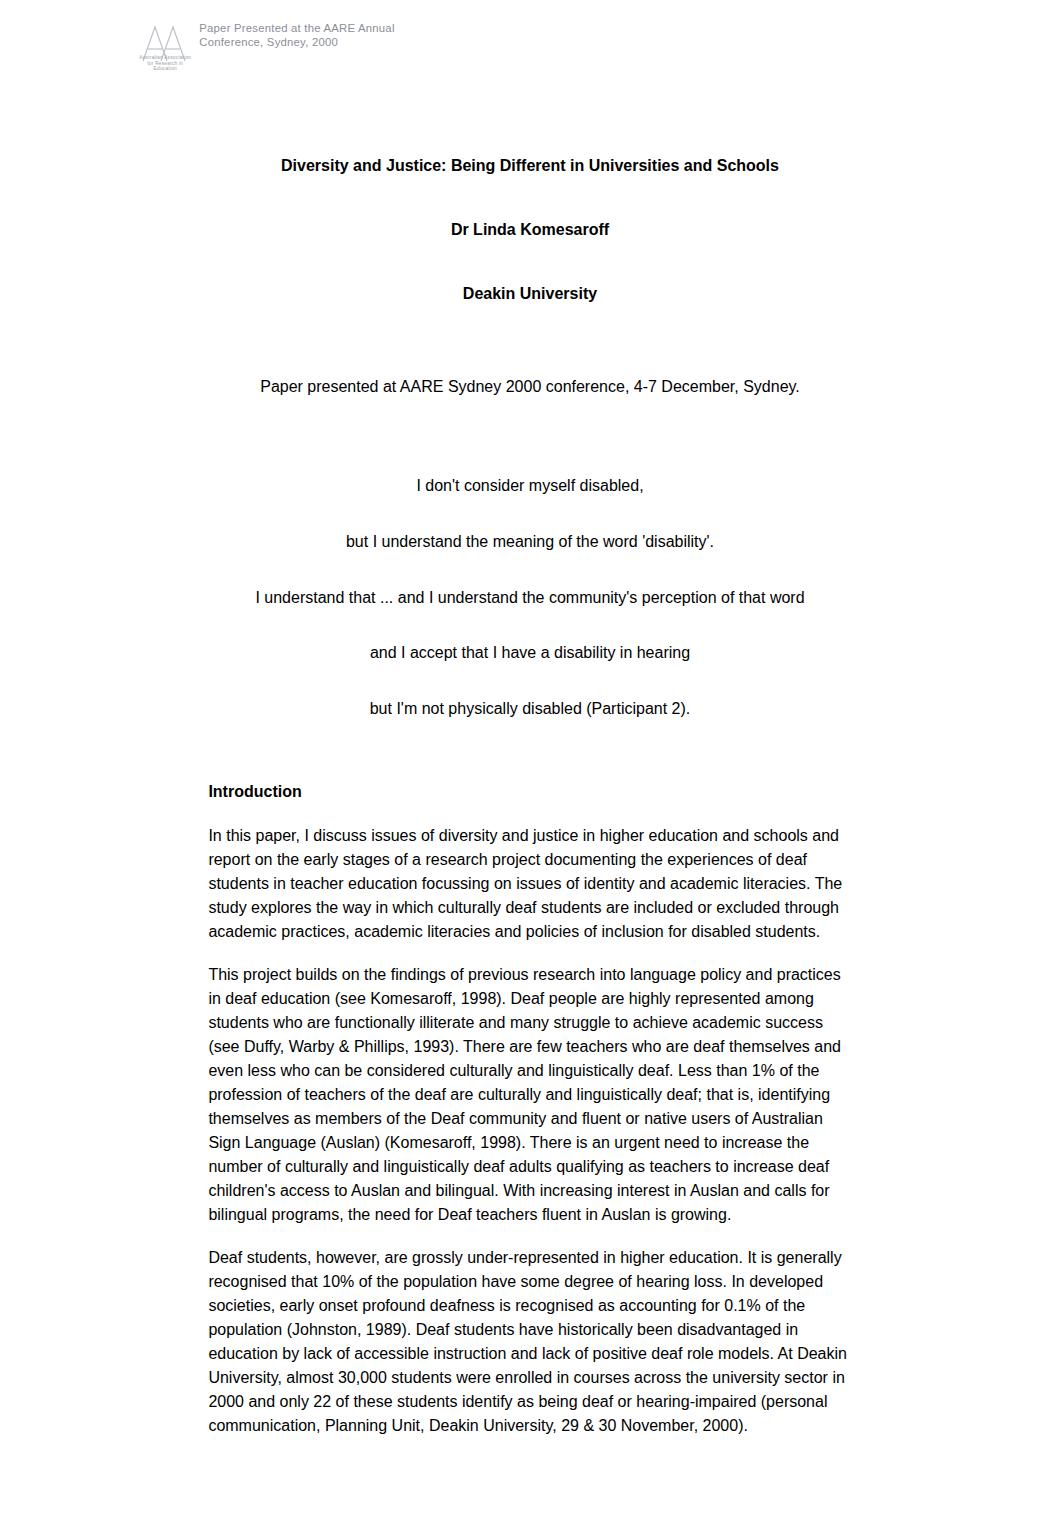Australian Association
for Research in Education
Paper Presented at the AARE Annual
Conference, Sydney, 2000
Diversity and Justice: Being Different in Universities and Schools
Dr Linda Komesaroff
Deakin University
Paper presented at AARE Sydney 2000 conference, 4-7 December, Sydney.
I don't consider myself disabled,
but I understand the meaning of the word 'disability'.
I understand that ... and I understand the community's perception of that word
and I accept that I have a disability in hearing
but I'm not physically disabled (Participant 2).
Introduction
In this paper, I discuss issues of diversity and justice in higher education and schools and report on the early stages of a research project documenting the experiences of deaf students in teacher education focussing on issues of identity and academic literacies. The study explores the way in which culturally deaf students are included or excluded through academic practices, academic literacies and policies of inclusion for disabled students.
This project builds on the findings of previous research into language policy and practices in deaf education (see Komesaroff, 1998). Deaf people are highly represented among students who are functionally illiterate and many struggle to achieve academic success (see Duffy, Warby & Phillips, 1993). There are few teachers who are deaf themselves and even less who can be considered culturally and linguistically deaf. Less than 1% of the profession of teachers of the deaf are culturally and linguistically deaf; that is, identifying themselves as members of the Deaf community and fluent or native users of Australian Sign Language (Auslan) (Komesaroff, 1998). There is an urgent need to increase the number of culturally and linguistically deaf adults qualifying as teachers to increase deaf children's access to Auslan and bilingual. With increasing interest in Auslan and calls for bilingual programs, the need for Deaf teachers fluent in Auslan is growing.
Deaf students, however, are grossly under-represented in higher education. It is generally recognised that 10% of the population have some degree of hearing loss. In developed societies, early onset profound deafness is recognised as accounting for 0.1% of the population (Johnston, 1989). Deaf students have historically been disadvantaged in education by lack of accessible instruction and lack of positive deaf role models. At Deakin University, almost 30,000 students were enrolled in courses across the university sector in 2000 and only 22 of these students identify as being deaf or hearing-impaired (personal communication, Planning Unit, Deakin University, 29 & 30 November, 2000).